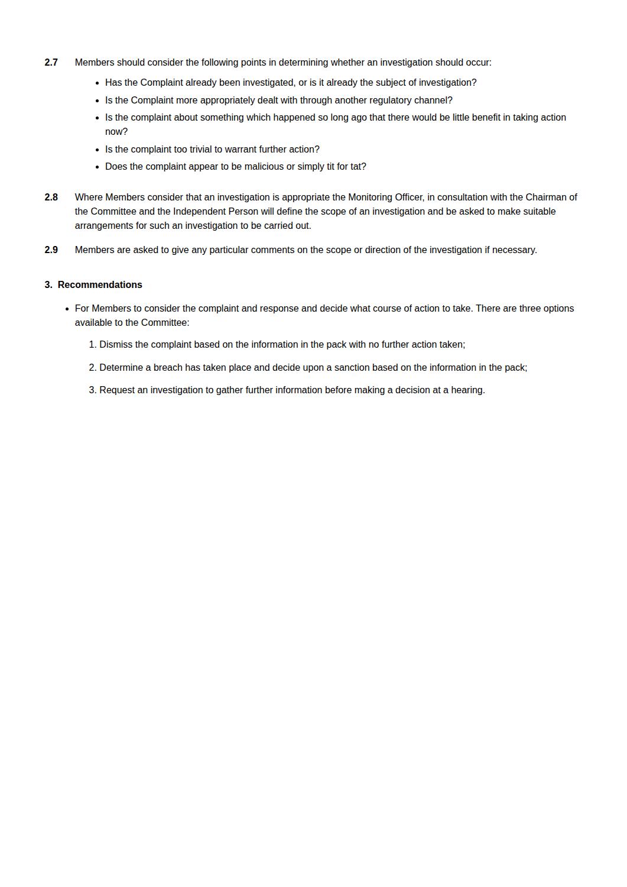2.7
Members should consider the following points in determining whether an investigation should occur:
Has the Complaint already been investigated, or is it already the subject of investigation?
Is the Complaint more appropriately dealt with through another regulatory channel?
Is the complaint about something which happened so long ago that there would be little benefit in taking action now?
Is the complaint too trivial to warrant further action?
Does the complaint appear to be malicious or simply tit for tat?
2.8
Where Members consider that an investigation is appropriate the Monitoring Officer, in consultation with the Chairman of the Committee and the Independent Person will define the scope of an investigation and be asked to make suitable arrangements for such an investigation to be carried out.
2.9
Members are asked to give any particular comments on the scope or direction of the investigation if necessary.
3. Recommendations
For Members to consider the complaint and response and decide what course of action to take. There are three options available to the Committee:
Dismiss the complaint based on the information in the pack with no further action taken;
Determine a breach has taken place and decide upon a sanction based on the information in the pack;
Request an investigation to gather further information before making a decision at a hearing.